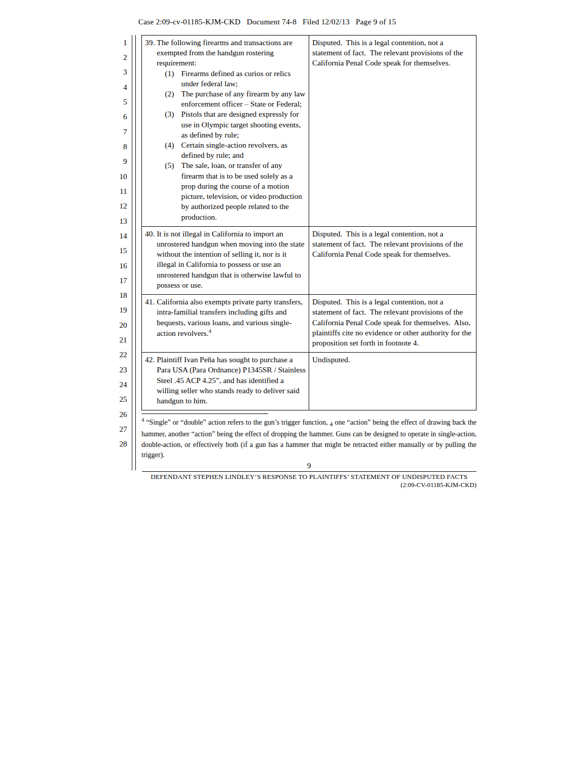Case 2:09-cv-01185-KJM-CKD Document 74-8 Filed 12/02/13 Page 9 of 15
1
2
3
4
5
6
7
8
9
10
11
12
13
14
15
16
17
18
19
20
21
22
23
24
25
26
27
28
| 39. The following firearms and transactions are exempted from the handgun rostering requirement: (1) Firearms defined as curios or relics under federal law; (2) The purchase of any firearm by any law enforcement officer – State or Federal; (3) Pistols that are designed expressly for use in Olympic target shooting events, as defined by rule; (4) Certain single-action revolvers, as defined by rule; and (5) The sale, loan, or transfer of any firearm that is to be used solely as a prop during the course of a motion picture, television, or video production by authorized people related to the production. | Disputed. This is a legal contention, not a statement of fact. The relevant provisions of the California Penal Code speak for themselves. |
| 40. It is not illegal in California to import an unrostered handgun when moving into the state without the intention of selling it, nor is it illegal in California to possess or use an unrostered handgun that is otherwise lawful to possess or use. | Disputed. This is a legal contention, not a statement of fact. The relevant provisions of the California Penal Code speak for themselves. |
| 41. California also exempts private party transfers, intra-familial transfers including gifts and bequests, various loans, and various single-action revolvers. 4 | Disputed. This is a legal contention, not a statement of fact. The relevant provisions of the California Penal Code speak for themselves. Also, plaintiffs cite no evidence or other authority for the proposition set forth in footnote 4. |
| 42. Plaintiff Ivan Peña has sought to purchase a Para USA (Para Ordnance) P1345SR / Stainless Steel .45 ACP 4.25”, and has identified a willing seller who stands ready to deliver said handgun to him. | Undisputed. |
4 “Single” or “double” action refers to the gun’s trigger function, 4 one “action” being the effect of drawing back the hammer, another “action” being the effect of dropping the hammer. Guns can be designed to operate in single-action, double-action, or effectively both (if a gun has a hammer that might be retracted either manually or by pulling the trigger).
9
DEFENDANT STEPHEN LINDLEY’S RESPONSE TO PLAINTIFFS’ STATEMENT OF UNDISPUTED FACTS
(2:09-CV-01185-KJM-CKD)